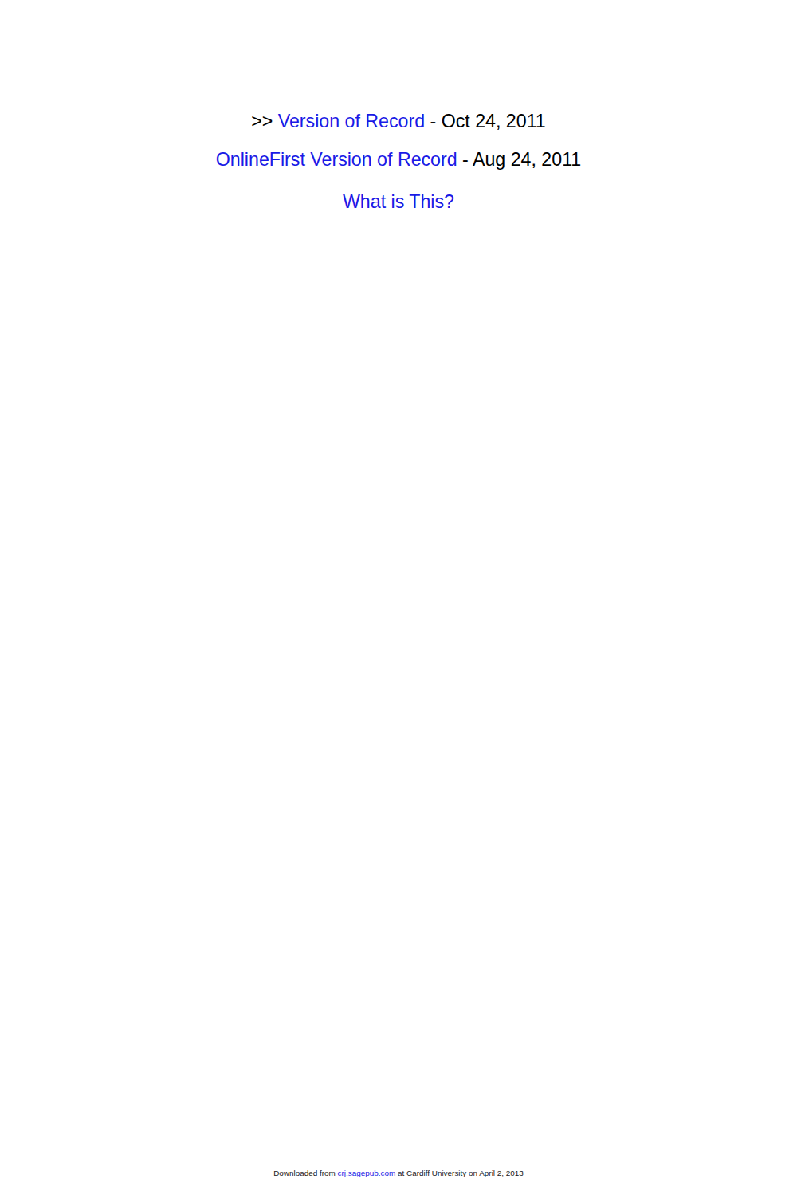>> Version of Record - Oct 24, 2011
OnlineFirst Version of Record - Aug 24, 2011
What is This?
Downloaded from crj.sagepub.com at Cardiff University on April 2, 2013